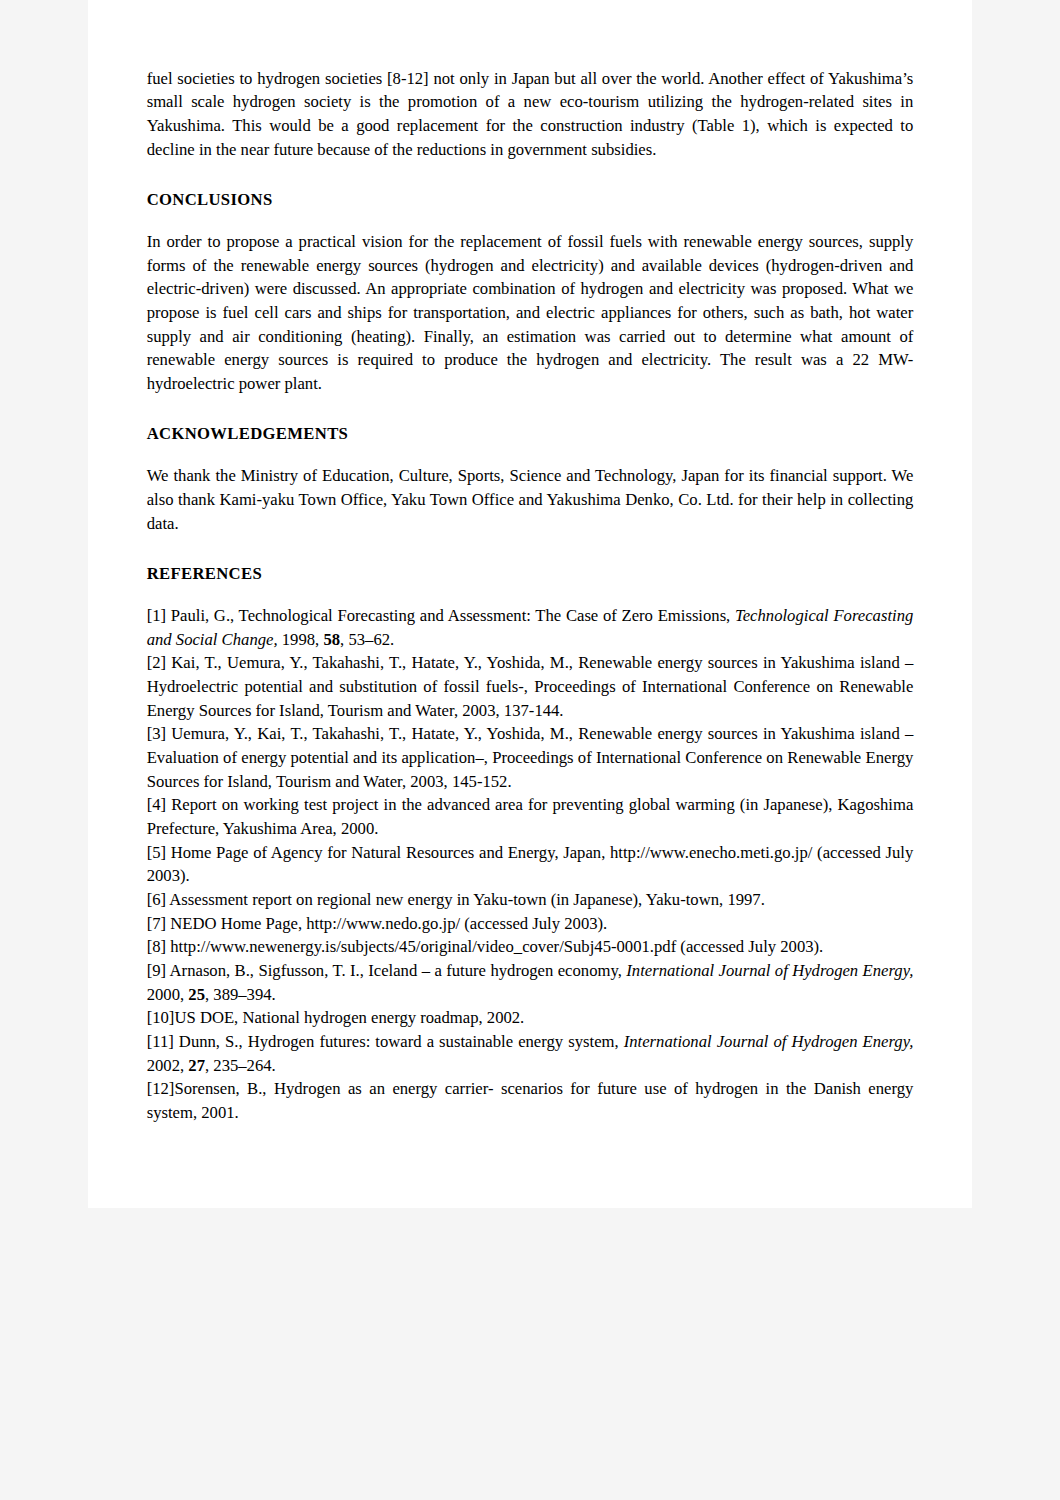fuel societies to hydrogen societies [8-12] not only in Japan but all over the world. Another effect of Yakushima’s small scale hydrogen society is the promotion of a new eco-tourism utilizing the hydrogen-related sites in Yakushima. This would be a good replacement for the construction industry (Table 1), which is expected to decline in the near future because of the reductions in government subsidies.
CONCLUSIONS
In order to propose a practical vision for the replacement of fossil fuels with renewable energy sources, supply forms of the renewable energy sources (hydrogen and electricity) and available devices (hydrogen-driven and electric-driven) were discussed. An appropriate combination of hydrogen and electricity was proposed. What we propose is fuel cell cars and ships for transportation, and electric appliances for others, such as bath, hot water supply and air conditioning (heating). Finally, an estimation was carried out to determine what amount of renewable energy sources is required to produce the hydrogen and electricity. The result was a 22 MW-hydroelectric power plant.
ACKNOWLEDGEMENTS
We thank the Ministry of Education, Culture, Sports, Science and Technology, Japan for its financial support. We also thank Kami-yaku Town Office, Yaku Town Office and Yakushima Denko, Co. Ltd. for their help in collecting data.
REFERENCES
[1] Pauli, G., Technological Forecasting and Assessment: The Case of Zero Emissions, Technological Forecasting and Social Change, 1998, 58, 53–62.
[2] Kai, T., Uemura, Y., Takahashi, T., Hatate, Y., Yoshida, M., Renewable energy sources in Yakushima island –Hydroelectric potential and substitution of fossil fuels-, Proceedings of International Conference on Renewable Energy Sources for Island, Tourism and Water, 2003, 137-144.
[3] Uemura, Y., Kai, T., Takahashi, T., Hatate, Y., Yoshida, M., Renewable energy sources in Yakushima island –Evaluation of energy potential and its application–, Proceedings of International Conference on Renewable Energy Sources for Island, Tourism and Water, 2003, 145-152.
[4] Report on working test project in the advanced area for preventing global warming (in Japanese), Kagoshima Prefecture, Yakushima Area, 2000.
[5] Home Page of Agency for Natural Resources and Energy, Japan, http://www.enecho.meti.go.jp/ (accessed July 2003).
[6] Assessment report on regional new energy in Yaku-town (in Japanese), Yaku-town, 1997.
[7] NEDO Home Page, http://www.nedo.go.jp/ (accessed July 2003).
[8] http://www.newenergy.is/subjects/45/original/video_cover/Subj45-0001.pdf (accessed July 2003).
[9] Arnason, B., Sigfusson, T. I., Iceland – a future hydrogen economy, International Journal of Hydrogen Energy, 2000, 25, 389–394.
[10]US DOE, National hydrogen energy roadmap, 2002.
[11] Dunn, S., Hydrogen futures: toward a sustainable energy system, International Journal of Hydrogen Energy, 2002, 27, 235–264.
[12]Sorensen, B., Hydrogen as an energy carrier- scenarios for future use of hydrogen in the Danish energy system, 2001.